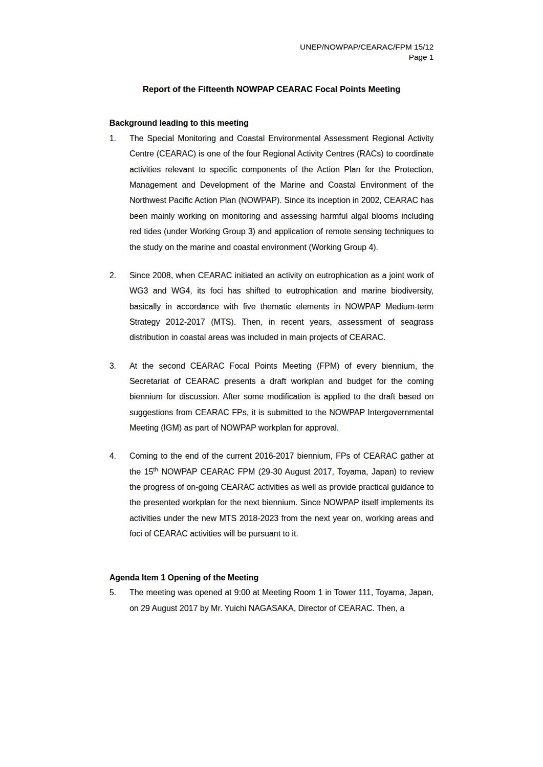UNEP/NOWPAP/CEARAC/FPM 15/12
Page 1
Report of the Fifteenth NOWPAP CEARAC Focal Points Meeting
Background leading to this meeting
1. The Special Monitoring and Coastal Environmental Assessment Regional Activity Centre (CEARAC) is one of the four Regional Activity Centres (RACs) to coordinate activities relevant to specific components of the Action Plan for the Protection, Management and Development of the Marine and Coastal Environment of the Northwest Pacific Action Plan (NOWPAP). Since its inception in 2002, CEARAC has been mainly working on monitoring and assessing harmful algal blooms including red tides (under Working Group 3) and application of remote sensing techniques to the study on the marine and coastal environment (Working Group 4).
2. Since 2008, when CEARAC initiated an activity on eutrophication as a joint work of WG3 and WG4, its foci has shifted to eutrophication and marine biodiversity, basically in accordance with five thematic elements in NOWPAP Medium-term Strategy 2012-2017 (MTS). Then, in recent years, assessment of seagrass distribution in coastal areas was included in main projects of CEARAC.
3. At the second CEARAC Focal Points Meeting (FPM) of every biennium, the Secretariat of CEARAC presents a draft workplan and budget for the coming biennium for discussion. After some modification is applied to the draft based on suggestions from CEARAC FPs, it is submitted to the NOWPAP Intergovernmental Meeting (IGM) as part of NOWPAP workplan for approval.
4. Coming to the end of the current 2016-2017 biennium, FPs of CEARAC gather at the 15th NOWPAP CEARAC FPM (29-30 August 2017, Toyama, Japan) to review the progress of on-going CEARAC activities as well as provide practical guidance to the presented workplan for the next biennium. Since NOWPAP itself implements its activities under the new MTS 2018-2023 from the next year on, working areas and foci of CEARAC activities will be pursuant to it.
Agenda Item 1 Opening of the Meeting
5. The meeting was opened at 9:00 at Meeting Room 1 in Tower 111, Toyama, Japan, on 29 August 2017 by Mr. Yuichi NAGASAKA, Director of CEARAC. Then, a